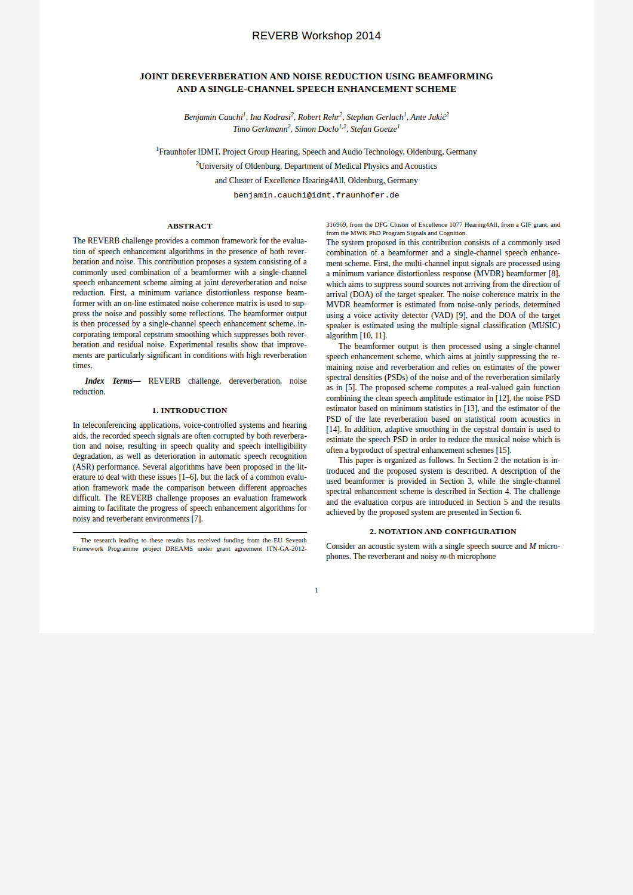REVERB Workshop 2014
Joint Dereverberation and Noise Reduction Using Beamforming
and a Single-Channel Speech Enhancement Scheme
Benjamin Cauchi1, Ina Kodrasi2, Robert Rehr2, Stephan Gerlach1, Ante Jukić2
Timo Gerkmann2, Simon Doclo1,2, Stefan Goetze1
1Fraunhofer IDMT, Project Group Hearing, Speech and Audio Technology, Oldenburg, Germany
2University of Oldenburg, Department of Medical Physics and Acoustics
and Cluster of Excellence Hearing4All, Oldenburg, Germany
benjamin.cauchi@idmt.fraunhofer.de
Abstract
The REVERB challenge provides a common framework for the evaluation of speech enhancement algorithms in the presence of both reverberation and noise. This contribution proposes a system consisting of a commonly used combination of a beamformer with a single-channel speech enhancement scheme aiming at joint dereverberation and noise reduction. First, a minimum variance distortionless response beamformer with an on-line estimated noise coherence matrix is used to suppress the noise and possibly some reflections. The beamformer output is then processed by a single-channel speech enhancement scheme, incorporating temporal cepstrum smoothing which suppresses both reverberation and residual noise. Experimental results show that improvements are particularly significant in conditions with high reverberation times.
Index Terms— REVERB challenge, dereverberation, noise reduction.
1. Introduction
In teleconferencing applications, voice-controlled systems and hearing aids, the recorded speech signals are often corrupted by both reverberation and noise, resulting in speech quality and speech intelligibility degradation, as well as deterioration in automatic speech recognition (ASR) performance. Several algorithms have been proposed in the literature to deal with these issues [1–6], but the lack of a common evaluation framework made the comparison between different approaches difficult. The REVERB challenge proposes an evaluation framework aiming to facilitate the progress of speech enhancement algorithms for noisy and reverberant environments [7].
The research leading to these results has received funding from the EU Seventh Framework Programme project DREAMS under grant agreement ITN-GA-2012-316969, from the DFG Cluster of Excellence 1077 Hearing4All, from a GIF grant, and from the MWK PhD Program Signals and Cognition.
The system proposed in this contribution consists of a commonly used combination of a beamformer and a single-channel speech enhancement scheme. First, the multi-channel input signals are processed using a minimum variance distortionless response (MVDR) beamformer [8], which aims to suppress sound sources not arriving from the direction of arrival (DOA) of the target speaker. The noise coherence matrix in the MVDR beamformer is estimated from noise-only periods, determined using a voice activity detector (VAD) [9], and the DOA of the target speaker is estimated using the multiple signal classification (MUSIC) algorithm [10, 11].
The beamformer output is then processed using a single-channel speech enhancement scheme, which aims at jointly suppressing the remaining noise and reverberation and relies on estimates of the power spectral densities (PSDs) of the noise and of the reverberation similarly as in [5]. The proposed scheme computes a real-valued gain function combining the clean speech amplitude estimator in [12], the noise PSD estimator based on minimum statistics in [13], and the estimator of the PSD of the late reverberation based on statistical room acoustics in [14]. In addition, adaptive smoothing in the cepstral domain is used to estimate the speech PSD in order to reduce the musical noise which is often a byproduct of spectral enhancement schemes [15].
This paper is organized as follows. In Section 2 the notation is introduced and the proposed system is described. A description of the used beamformer is provided in Section 3, while the single-channel spectral enhancement scheme is described in Section 4. The challenge and the evaluation corpus are introduced in Section 5 and the results achieved by the proposed system are presented in Section 6.
2. Notation and Configuration
Consider an acoustic system with a single speech source and M microphones. The reverberant and noisy m-th microphone
1